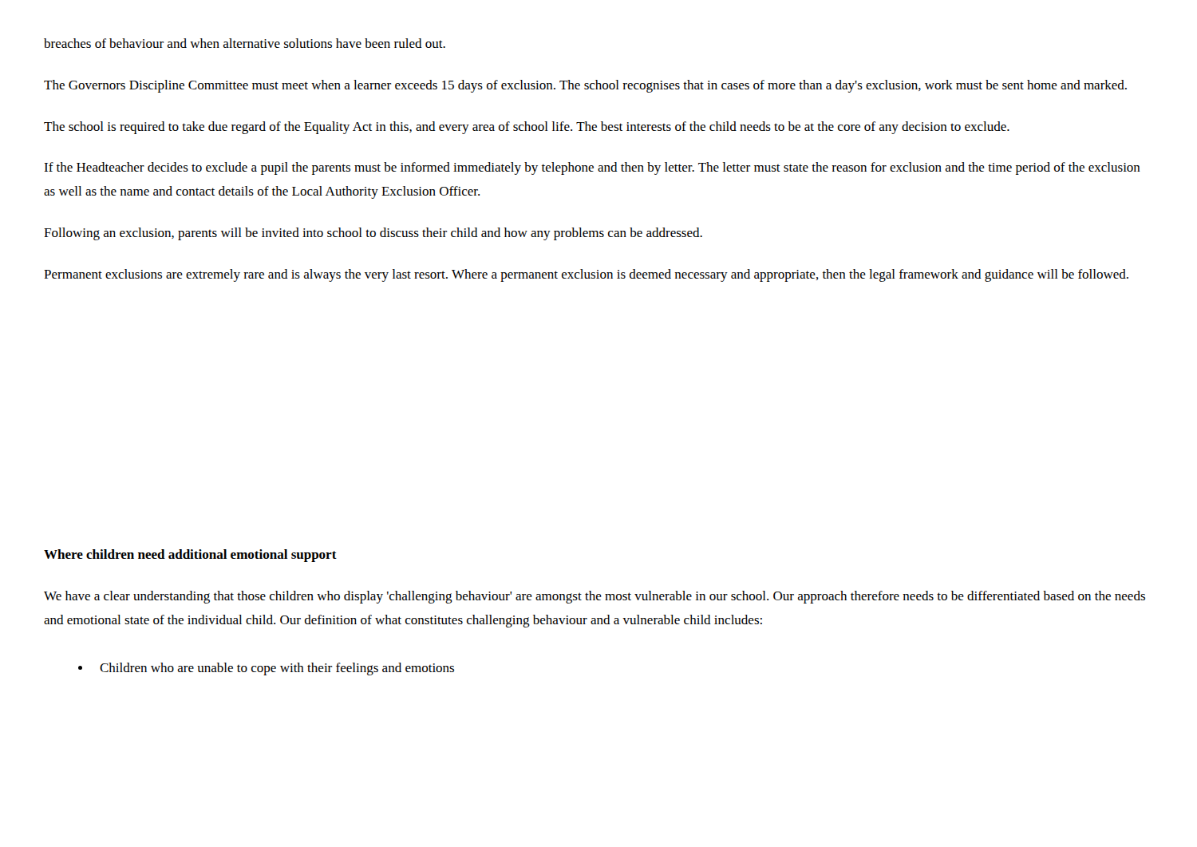breaches of behaviour and when alternative solutions have been ruled out.
The Governors Discipline Committee must meet when a learner exceeds 15 days of exclusion. The school recognises that in cases of more than a day's exclusion, work must be sent home and marked.
The school is required to take due regard of the Equality Act in this, and every area of school life. The best interests of the child needs to be at the core of any decision to exclude.
If the Headteacher decides to exclude a pupil the parents must be informed immediately by telephone and then by letter. The letter must state the reason for exclusion and the time period of the exclusion as well as the name and contact details of the Local Authority Exclusion Officer.
Following an exclusion, parents will be invited into school to discuss their child and how any problems can be addressed.
Permanent exclusions are extremely rare and is always the very last resort. Where a permanent exclusion is deemed necessary and appropriate, then the legal framework and guidance will be followed.
Where children need additional emotional support
We have a clear understanding that those children who display 'challenging behaviour' are amongst the most vulnerable in our school. Our approach therefore needs to be differentiated based on the needs and emotional state of the individual child. Our definition of what constitutes challenging behaviour and a vulnerable child includes:
Children who are unable to cope with their feelings and emotions